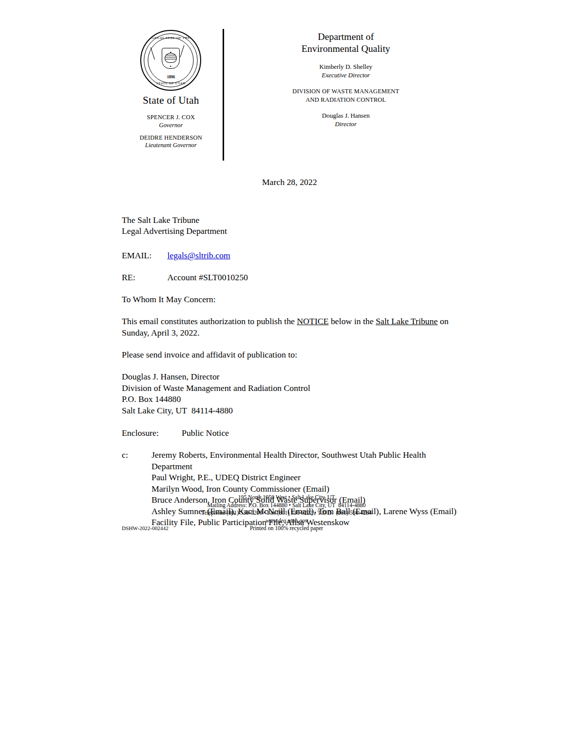Great Seal of the
1896
State of Utah
State of Utah
Spencer J. Cox
Governor
Deidre Henderson
Lieutenant Governor
Department of
Environmental Quality
Kimberly D. Shelley
Executive Director
Division of Waste Management
and Radiation Control
Douglas J. Hansen
Director
March 28, 2022
The Salt Lake Tribune
Legal Advertising Department
EMAIL:
legals@sltrib.com
RE:
Account #SLT0010250
To Whom It May Concern:
This email constitutes authorization to publish the NOTICE below in the Salt Lake Tribune on Sunday, April 3, 2022.
Please send invoice and affidavit of publication to:
Douglas J. Hansen, Director
Division of Waste Management and Radiation Control
P.O. Box 144880
Salt Lake City, UT 84114-4880
Enclosure:
Public Notice
c:
Jeremy Roberts, Environmental Health Director, Southwest Utah Public Health Department
Paul Wright, P.E., UDEQ District Engineer
Marilyn Wood, Iron County Commissioner (Email)
Bruce Anderson, Iron County Solid Waste Supervisor (Email)
Ashley Sumner (Email), Kaci McNeill (Email), Tom Ball (Email), Larene Wyss (Email)
Facility File, Public Participation File, Alisa Westenskow
DSHW-2022-002442
195 North 1950 West • Salt Lake City, UT
Mailing Address: P.O. Box 144880 • Salt Lake City, UT 84114-4880
Telephone (801) 536-0200 • Fax (801) 536-0222 • T.D.D. (801) 536-4284
www.deq.utah.gov
Printed on 100% recycled paper